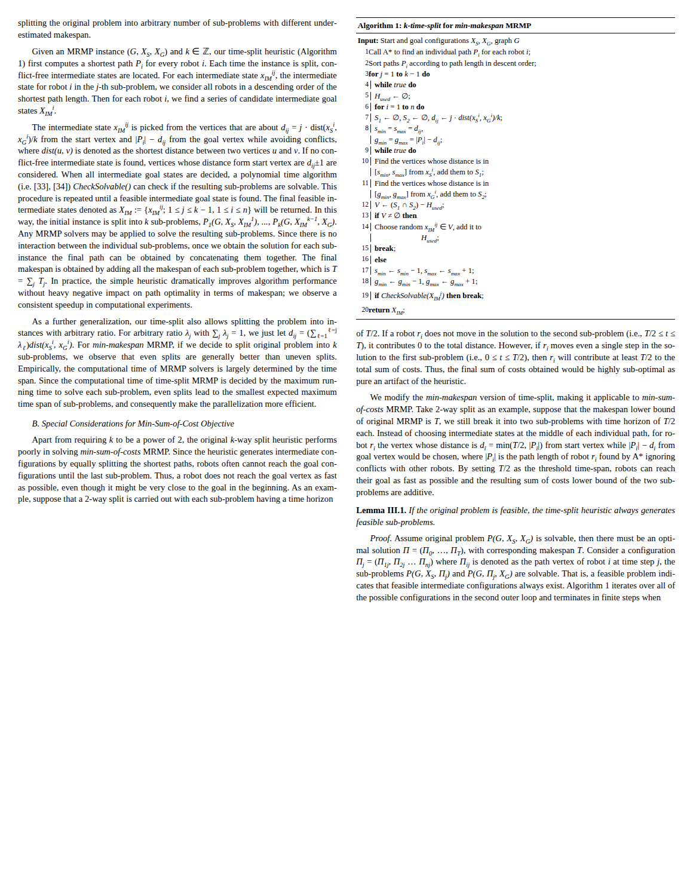splitting the original problem into arbitrary number of sub-problems with different underestimated makespan.
Given an MRMP instance (G, XS, XG) and k ∈ ℤ, our time-split heuristic (Algorithm 1) first computes a shortest path Pi for every robot i. Each time the instance is split, conflict-free intermediate states are located. For each intermediate state xIMij, the intermediate state for robot i in the j-th sub-problem, we consider all robots in a descending order of the shortest path length. Then for each robot i, we find a series of candidate intermediate goal states XIMi.
The intermediate state xIMij is picked from the vertices that are about dij = j · dist(xSi, xGi)/k from the start vertex and |Pi| − dij from the goal vertex while avoiding conflicts, where dist(u, v) is denoted as the shortest distance between two vertices u and v. If no conflict-free intermediate state is found, vertices whose distance form start vertex are dij±1 are considered. When all intermediate goal states are decided, a polynomial time algorithm (i.e. [33], [34]) CheckSolvable() can check if the resulting sub-problems are solvable. This procedure is repeated until a feasible intermediate goal state is found. The final feasible intermediate states denoted as XIM := {xIMij; 1 ≤ j ≤ k − 1, 1 ≤ i ≤ n} will be returned. In this way, the initial instance is split into k sub-problems, P1(G, XS, XIM1), ..., Pk(G, XIMk−1, XG). Any MRMP solvers may be applied to solve the resulting sub-problems. Since there is no interaction between the individual sub-problems, once we obtain the solution for each sub-instance the final path can be obtained by concatenating them together. The final makespan is obtained by adding all the makespan of each sub-problem together, which is T = ∑j Tj. In practice, the simple heuristic dramatically improves algorithm performance without heavy negative impact on path optimality in terms of makespan; we observe a consistent speedup in computational experiments.
As a further generalization, our time-split also allows splitting the problem into instances with arbitrary ratio. For arbitrary ratio λj with ∑j λj = 1, we just let dij = (∑ℓ=1ℓ=j λℓ)dist(xSi, xGi). For min-makespan MRMP, if we decide to split original problem into k sub-problems, we observe that even splits are generally better than uneven splits. Empirically, the computational time of MRMP solvers is largely determined by the time span. Since the computational time of time-split MRMP is decided by the maximum running time to solve each sub-problem, even splits lead to the smallest expected maximum time span of sub-problems, and consequently make the parallelization more efficient.
B. Special Considerations for Min-Sum-of-Cost Objective
Apart from requiring k to be a power of 2, the original k-way split heuristic performs poorly in solving min-sum-of-costs MRMP. Since the heuristic generates intermediate configurations by equally splitting the shortest paths, robots often cannot reach the goal configurations until the last sub-problem. Thus, a robot does not reach the goal vertex as fast as possible, even though it might be very close to the goal in the beginning. As an example, suppose that a 2-way split is carried out with each sub-problem having a time horizon
Algorithm 1: k-time-split for min-makespan MRMP
Input: Start and goal configurations XS, XG, graph G
| 1 | Call A* to find an individual path P i for each robot i ; |
| 2 | Sort paths P i according to path length in descent order; |
| 3 | for j = 1 to k − 1 do |
| 4 | while true do |
| 5 | H used ← ∅; |
| 6 | for i = 1 to n do |
| 7 | S 1 ← ∅, S 2 ← ∅, d ij ← j · dist(x S i , x G i )/k ; |
| 8 | s min = s max = d ij , |
| | g min = g max = / P i / − d ij ; |
| 9 | while true do |
| 10 | Find the vertices whose distance is in |
| | [ s min , s max ] from x S i , add them to S 1 ; |
| 11 | Find the vertices whose distance is in |
| | [ g min , g max ] from x G i , add them to S 2 ; |
| 12 | V ← ( S 1 ∩ S 2 ) − H used ; |
| 13 | if V ≠ ∅ then |
| 14 | Choose random x IM ij ∈ V , add it to |
| | H used ; |
| 15 | break ; |
| 16 | else |
| 17 | s min ← s min − 1, s max ← s max + 1; |
| 18 | g min ← g min − 1, g max ← g max + 1; |
| 19 | if CheckSolvable(X IM j ) then break ; |
| 20 | return X IM ; |
of T/2. If a robot ri does not move in the solution to the second sub-problem (i.e., T/2 ≤ t ≤ T), it contributes 0 to the total distance. However, if ri moves even a single step in the solution to the first sub-problem (i.e., 0 ≤ t ≤ T/2), then ri will contribute at least T/2 to the total sum of costs. Thus, the final sum of costs obtained would be highly sub-optimal as pure an artifact of the heuristic.
We modify the min-makespan version of time-split, making it applicable to min-sum-of-costs MRMP. Take 2-way split as an example, suppose that the makespan lower bound of original MRMP is T, we still break it into two sub-problems with time horizon of T/2 each. Instead of choosing intermediate states at the middle of each individual path, for robot ri the vertex whose distance is di = min(T/2, |Pi|) from start vertex while |Pi| − di from goal vertex would be chosen, where |Pi| is the path length of robot ri found by A* ignoring conflicts with other robots. By setting T/2 as the threshold time-span, robots can reach their goal as fast as possible and the resulting sum of costs lower bound of the two sub-problems are additive.
Lemma III.1. If the original problem is feasible, the time-split heuristic always generates feasible sub-problems.
Proof. Assume original problem P(G, XS, XG) is solvable, then there must be an optimal solution Π = (Π0, …, ΠT), with corresponding makespan T. Consider a configuration Πj = (Π1j, Π2j … Πnj) where Πij is denoted as the path vertex of robot i at time step j, the sub-problems P(G, XS, Πj) and P(G, Πj, XG) are solvable. That is, a feasible problem indicates that feasible intermediate configurations always exist. Algorithm 1 iterates over all of the possible configurations in the second outer loop and terminates in finite steps when